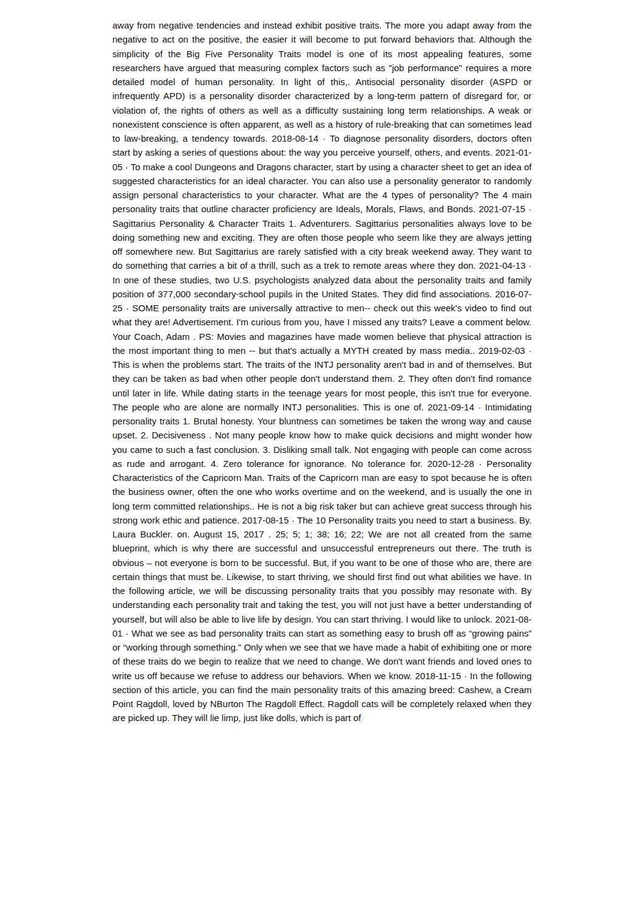away from negative tendencies and instead exhibit positive traits. The more you adapt away from the negative to act on the positive, the easier it will become to put forward behaviors that. Although the simplicity of the Big Five Personality Traits model is one of its most appealing features, some researchers have argued that measuring complex factors such as "job performance" requires a more detailed model of human personality. In light of this,. Antisocial personality disorder (ASPD or infrequently APD) is a personality disorder characterized by a long-term pattern of disregard for, or violation of, the rights of others as well as a difficulty sustaining long term relationships. A weak or nonexistent conscience is often apparent, as well as a history of rule-breaking that can sometimes lead to law-breaking, a tendency towards. 2018-08-14 · To diagnose personality disorders, doctors often start by asking a series of questions about: the way you perceive yourself, others, and events. 2021-01-05 · To make a cool Dungeons and Dragons character, start by using a character sheet to get an idea of suggested characteristics for an ideal character. You can also use a personality generator to randomly assign personal characteristics to your character. What are the 4 types of personality? The 4 main personality traits that outline character proficiency are Ideals, Morals, Flaws, and Bonds. 2021-07-15 · Sagittarius Personality & Character Traits 1. Adventurers. Sagittarius personalities always love to be doing something new and exciting. They are often those people who seem like they are always jetting off somewhere new. But Sagittarius are rarely satisfied with a city break weekend away. They want to do something that carries a bit of a thrill, such as a trek to remote areas where they don. 2021-04-13 · In one of these studies, two U.S. psychologists analyzed data about the personality traits and family position of 377,000 secondary-school pupils in the United States. They did find associations. 2016-07-25 · SOME personality traits are universally attractive to men-- check out this week's video to find out what they are! Advertisement. I'm curious from you, have I missed any traits? Leave a comment below. Your Coach, Adam . PS: Movies and magazines have made women believe that physical attraction is the most important thing to men -- but that's actually a MYTH created by mass media.. 2019-02-03 · This is when the problems start. The traits of the INTJ personality aren't bad in and of themselves. But they can be taken as bad when other people don't understand them. 2. They often don't find romance until later in life. While dating starts in the teenage years for most people, this isn't true for everyone. The people who are alone are normally INTJ personalities. This is one of. 2021-09-14 · Intimidating personality traits 1. Brutal honesty. Your bluntness can sometimes be taken the wrong way and cause upset. 2. Decisiveness . Not many people know how to make quick decisions and might wonder how you came to such a fast conclusion. 3. Disliking small talk. Not engaging with people can come across as rude and arrogant. 4. Zero tolerance for ignorance. No tolerance for. 2020-12-28 · Personality Characteristics of the Capricorn Man. Traits of the Capricorn man are easy to spot because he is often the business owner, often the one who works overtime and on the weekend, and is usually the one in long term committed relationships.. He is not a big risk taker but can achieve great success through his strong work ethic and patience. 2017-08-15 · The 10 Personality traits you need to start a business. By. Laura Buckler. on. August 15, 2017 . 25; 5; 1; 38; 16; 22; We are not all created from the same blueprint, which is why there are successful and unsuccessful entrepreneurs out there. The truth is obvious – not everyone is born to be successful. But, if you want to be one of those who are, there are certain things that must be. Likewise, to start thriving, we should first find out what abilities we have. In the following article, we will be discussing personality traits that you possibly may resonate with. By understanding each personality trait and taking the test, you will not just have a better understanding of yourself, but will also be able to live life by design. You can start thriving. I would like to unlock. 2021-08-01 · What we see as bad personality traits can start as something easy to brush off as “growing pains” or “working through something.” Only when we see that we have made a habit of exhibiting one or more of these traits do we begin to realize that we need to change. We don't want friends and loved ones to write us off because we refuse to address our behaviors. When we know. 2018-11-15 · In the following section of this article, you can find the main personality traits of this amazing breed: Cashew, a Cream Point Ragdoll, loved by NBurton The Ragdoll Effect. Ragdoll cats will be completely relaxed when they are picked up. They will lie limp, just like dolls, which is part of